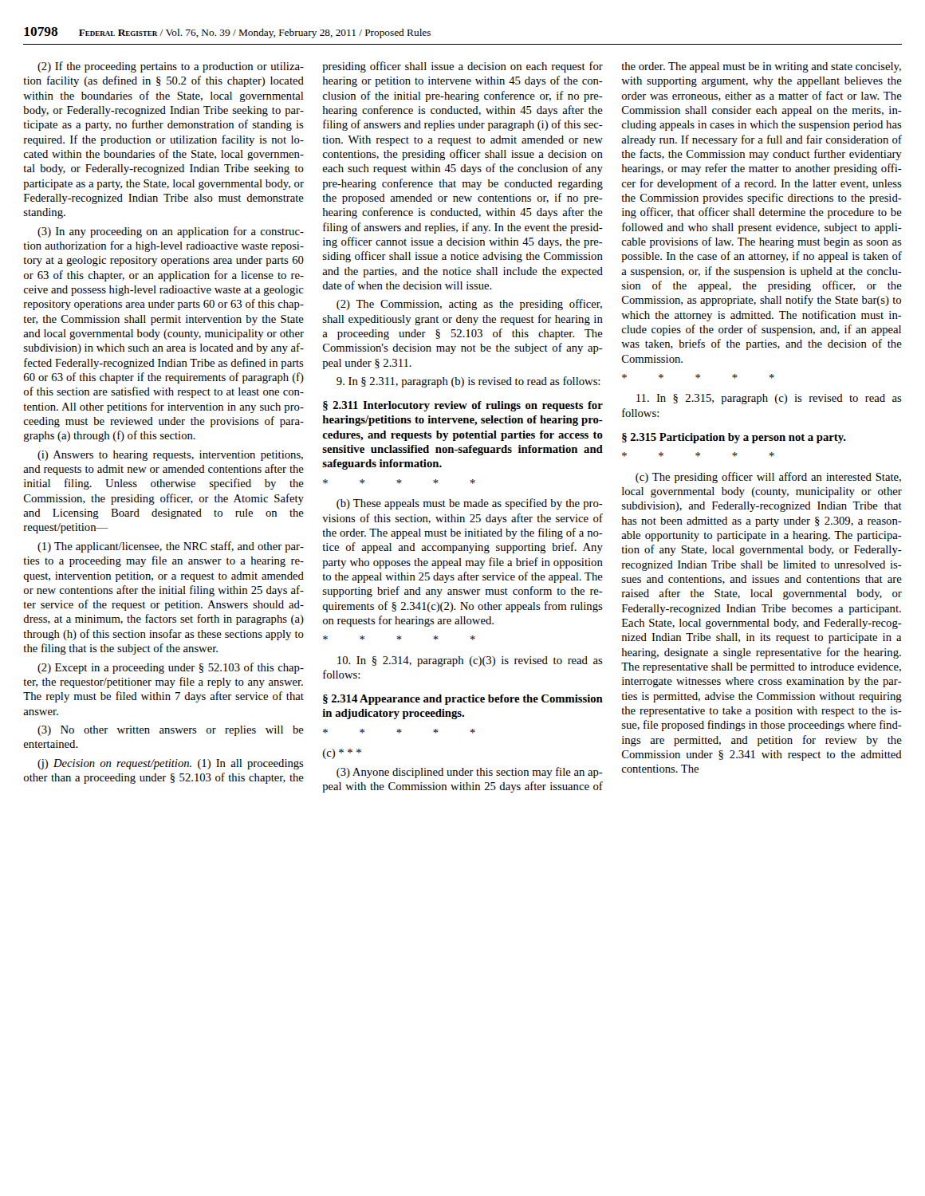10798 Federal Register / Vol. 76, No. 39 / Monday, February 28, 2011 / Proposed Rules
(2) If the proceeding pertains to a production or utilization facility (as defined in § 50.2 of this chapter) located within the boundaries of the State, local governmental body, or Federally-recognized Indian Tribe seeking to participate as a party, no further demonstration of standing is required. If the production or utilization facility is not located within the boundaries of the State, local governmental body, or Federally-recognized Indian Tribe seeking to participate as a party, the State, local governmental body, or Federally-recognized Indian Tribe also must demonstrate standing.
(3) In any proceeding on an application for a construction authorization for a high-level radioactive waste repository at a geologic repository operations area under parts 60 or 63 of this chapter, or an application for a license to receive and possess high-level radioactive waste at a geologic repository operations area under parts 60 or 63 of this chapter, the Commission shall permit intervention by the State and local governmental body (county, municipality or other subdivision) in which such an area is located and by any affected Federally-recognized Indian Tribe as defined in parts 60 or 63 of this chapter if the requirements of paragraph (f) of this section are satisfied with respect to at least one contention. All other petitions for intervention in any such proceeding must be reviewed under the provisions of paragraphs (a) through (f) of this section.
(i) Answers to hearing requests, intervention petitions, and requests to admit new or amended contentions after the initial filing. Unless otherwise specified by the Commission, the presiding officer, or the Atomic Safety and Licensing Board designated to rule on the request/petition—
(1) The applicant/licensee, the NRC staff, and other parties to a proceeding may file an answer to a hearing request, intervention petition, or a request to admit amended or new contentions after the initial filing within 25 days after service of the request or petition. Answers should address, at a minimum, the factors set forth in paragraphs (a) through (h) of this section insofar as these sections apply to the filing that is the subject of the answer.
(2) Except in a proceeding under § 52.103 of this chapter, the requestor/petitioner may file a reply to any answer. The reply must be filed within 7 days after service of that answer.
(3) No other written answers or replies will be entertained.
(j) Decision on request/petition. (1) In all proceedings other than a proceeding under § 52.103 of this chapter, the presiding officer shall issue a decision on each request for hearing or petition to intervene within 45 days of the conclusion of the initial pre-hearing conference or, if no pre-hearing conference is conducted, within 45 days after the filing of answers and replies under paragraph (i) of this section. With respect to a request to admit amended or new contentions, the presiding officer shall issue a decision on each such request within 45 days of the conclusion of any pre-hearing conference that may be conducted regarding the proposed amended or new contentions or, if no pre-hearing conference is conducted, within 45 days after the filing of answers and replies, if any. In the event the presiding officer cannot issue a decision within 45 days, the presiding officer shall issue a notice advising the Commission and the parties, and the notice shall include the expected date of when the decision will issue.
(2) The Commission, acting as the presiding officer, shall expeditiously grant or deny the request for hearing in a proceeding under § 52.103 of this chapter. The Commission's decision may not be the subject of any appeal under § 2.311.
9. In § 2.311, paragraph (b) is revised to read as follows:
§ 2.311 Interlocutory review of rulings on requests for hearings/petitions to intervene, selection of hearing procedures, and requests by potential parties for access to sensitive unclassified non-safeguards information and safeguards information.
* * * * *
(b) These appeals must be made as specified by the provisions of this section, within 25 days after the service of the order. The appeal must be initiated by the filing of a notice of appeal and accompanying supporting brief. Any party who opposes the appeal may file a brief in opposition to the appeal within 25 days after service of the appeal. The supporting brief and any answer must conform to the requirements of § 2.341(c)(2). No other appeals from rulings on requests for hearings are allowed.
* * * * *
10. In § 2.314, paragraph (c)(3) is revised to read as follows:
§ 2.314 Appearance and practice before the Commission in adjudicatory proceedings.
* * * * *
(c) * * *
(3) Anyone disciplined under this section may file an appeal with the Commission within 25 days after issuance of the order. The appeal must be in writing and state concisely, with supporting argument, why the appellant believes the order was erroneous, either as a matter of fact or law. The Commission shall consider each appeal on the merits, including appeals in cases in which the suspension period has already run. If necessary for a full and fair consideration of the facts, the Commission may conduct further evidentiary hearings, or may refer the matter to another presiding officer for development of a record. In the latter event, unless the Commission provides specific directions to the presiding officer, that officer shall determine the procedure to be followed and who shall present evidence, subject to applicable provisions of law. The hearing must begin as soon as possible. In the case of an attorney, if no appeal is taken of a suspension, or, if the suspension is upheld at the conclusion of the appeal, the presiding officer, or the Commission, as appropriate, shall notify the State bar(s) to which the attorney is admitted. The notification must include copies of the order of suspension, and, if an appeal was taken, briefs of the parties, and the decision of the Commission.
* * * * *
11. In § 2.315, paragraph (c) is revised to read as follows:
§ 2.315 Participation by a person not a party.
* * * * *
(c) The presiding officer will afford an interested State, local governmental body (county, municipality or other subdivision), and Federally-recognized Indian Tribe that has not been admitted as a party under § 2.309, a reasonable opportunity to participate in a hearing. The participation of any State, local governmental body, or Federally-recognized Indian Tribe shall be limited to unresolved issues and contentions, and issues and contentions that are raised after the State, local governmental body, or Federally-recognized Indian Tribe becomes a participant. Each State, local governmental body, and Federally-recognized Indian Tribe shall, in its request to participate in a hearing, designate a single representative for the hearing. The representative shall be permitted to introduce evidence, interrogate witnesses where cross examination by the parties is permitted, advise the Commission without requiring the representative to take a position with respect to the issue, file proposed findings in those proceedings where findings are permitted, and petition for review by the Commission under § 2.341 with respect to the admitted contentions. The